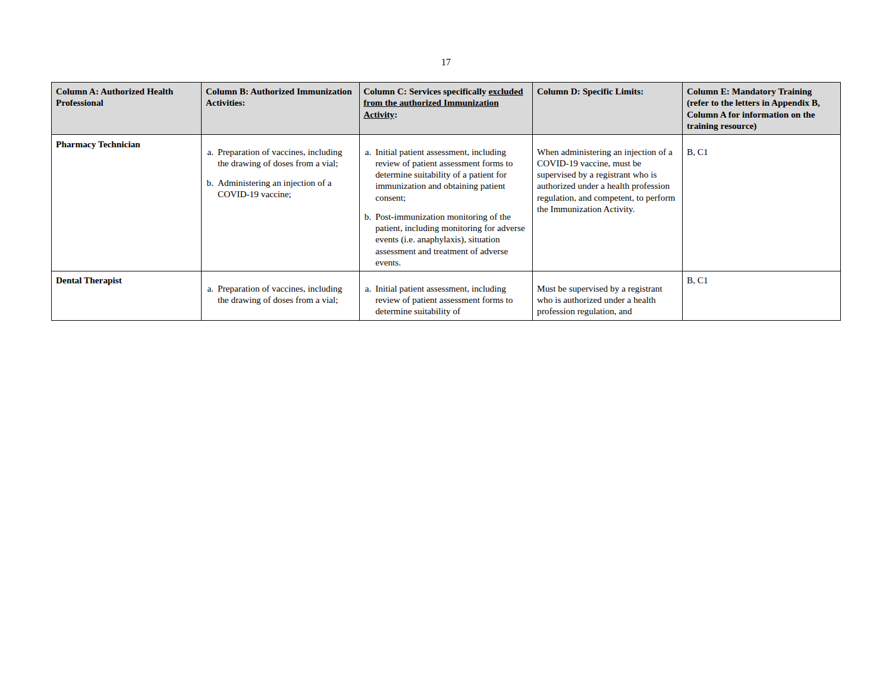17
| Column A: Authorized Health Professional | Column B: Authorized Immunization Activities: | Column C: Services specifically excluded from the authorized Immunization Activity : | Column D: Specific Limits: | Column E: Mandatory Training (refer to the letters in Appendix B, Column A for information on the training resource) |
| --- | --- | --- | --- | --- |
| Pharmacy Technician | Preparation of vaccines, including the drawing of doses from a vial; Administering an injection of a COVID-19 vaccine; | Initial patient assessment, including review of patient assessment forms to determine suitability of a patient for immunization and obtaining patient consent; Post-immunization monitoring of the patient, including monitoring for adverse events (i.e. anaphylaxis), situation assessment and treatment of adverse events. | When administering an injection of a COVID-19 vaccine, must be supervised by a registrant who is authorized under a health profession regulation, and competent, to perform the Immunization Activity. | B, C1 |
| Dental Therapist | Preparation of vaccines, including the drawing of doses from a vial; | Initial patient assessment, including review of patient assessment forms to determine suitability of | Must be supervised by a registrant who is authorized under a health profession regulation, and | B, C1 |